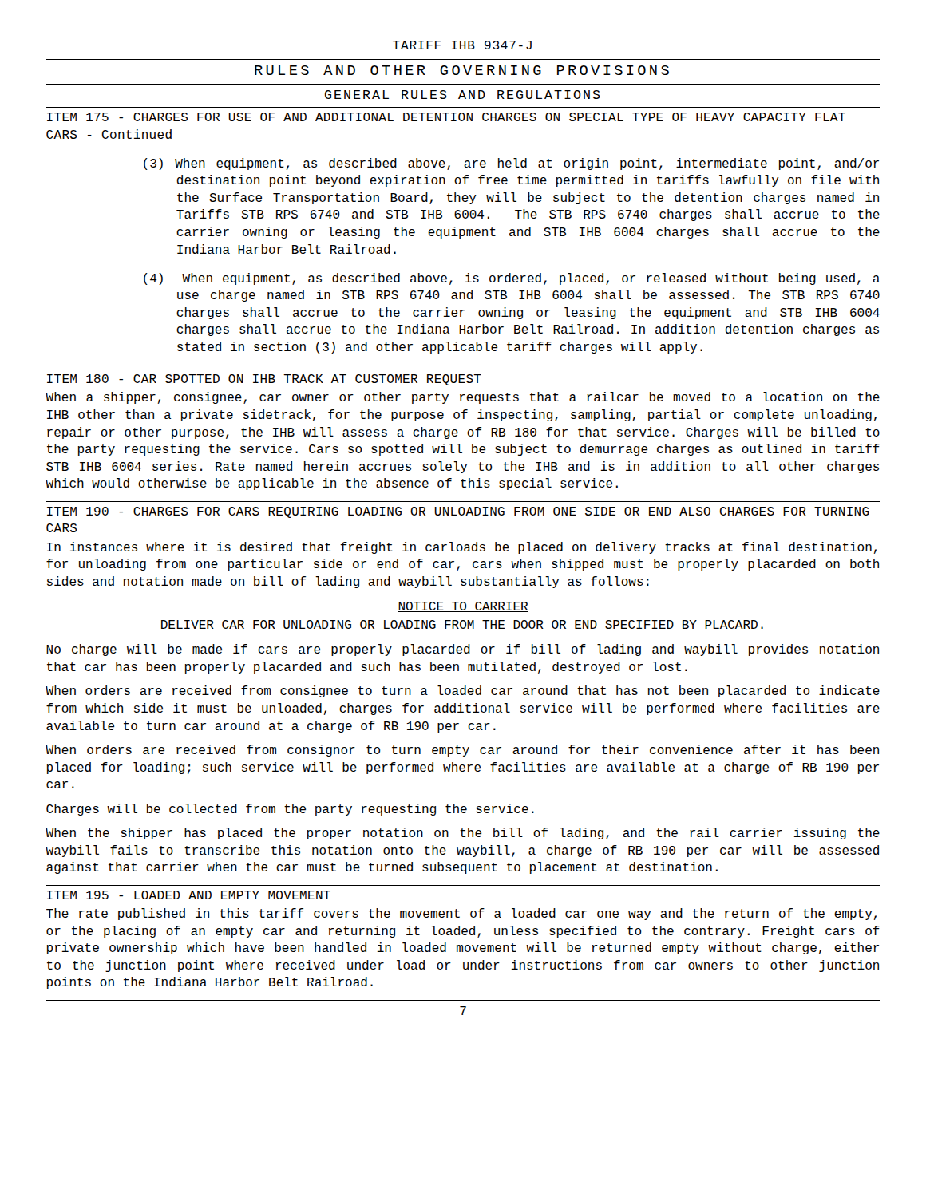TARIFF IHB 9347-J
RULES AND OTHER GOVERNING PROVISIONS
GENERAL RULES AND REGULATIONS
ITEM 175 - CHARGES FOR USE OF AND ADDITIONAL DETENTION CHARGES ON SPECIAL TYPE OF HEAVY CAPACITY FLAT CARS - Continued
(3) When equipment, as described above, are held at origin point, intermediate point, and/or destination point beyond expiration of free time permitted in tariffs lawfully on file with the Surface Transportation Board, they will be subject to the detention charges named in Tariffs STB RPS 6740 and STB IHB 6004. The STB RPS 6740 charges shall accrue to the carrier owning or leasing the equipment and STB IHB 6004 charges shall accrue to the Indiana Harbor Belt Railroad.
(4) When equipment, as described above, is ordered, placed, or released without being used, a use charge named in STB RPS 6740 and STB IHB 6004 shall be assessed. The STB RPS 6740 charges shall accrue to the carrier owning or leasing the equipment and STB IHB 6004 charges shall accrue to the Indiana Harbor Belt Railroad. In addition detention charges as stated in section (3) and other applicable tariff charges will apply.
ITEM 180 - CAR SPOTTED ON IHB TRACK AT CUSTOMER REQUEST
When a shipper, consignee, car owner or other party requests that a railcar be moved to a location on the IHB other than a private sidetrack, for the purpose of inspecting, sampling, partial or complete unloading, repair or other purpose, the IHB will assess a charge of RB 180 for that service. Charges will be billed to the party requesting the service. Cars so spotted will be subject to demurrage charges as outlined in tariff STB IHB 6004 series. Rate named herein accrues solely to the IHB and is in addition to all other charges which would otherwise be applicable in the absence of this special service.
ITEM 190 - CHARGES FOR CARS REQUIRING LOADING OR UNLOADING FROM ONE SIDE OR END ALSO CHARGES FOR TURNING CARS
In instances where it is desired that freight in carloads be placed on delivery tracks at final destination, for unloading from one particular side or end of car, cars when shipped must be properly placarded on both sides and notation made on bill of lading and waybill substantially as follows:
NOTICE TO CARRIER
DELIVER CAR FOR UNLOADING OR LOADING FROM THE DOOR OR END SPECIFIED BY PLACARD.
No charge will be made if cars are properly placarded or if bill of lading and waybill provides notation that car has been properly placarded and such has been mutilated, destroyed or lost.
When orders are received from consignee to turn a loaded car around that has not been placarded to indicate from which side it must be unloaded, charges for additional service will be performed where facilities are available to turn car around at a charge of RB 190 per car.
When orders are received from consignor to turn empty car around for their convenience after it has been placed for loading; such service will be performed where facilities are available at a charge of RB 190 per car.
Charges will be collected from the party requesting the service.
When the shipper has placed the proper notation on the bill of lading, and the rail carrier issuing the waybill fails to transcribe this notation onto the waybill, a charge of RB 190 per car will be assessed against that carrier when the car must be turned subsequent to placement at destination.
ITEM 195 - LOADED AND EMPTY MOVEMENT
The rate published in this tariff covers the movement of a loaded car one way and the return of the empty, or the placing of an empty car and returning it loaded, unless specified to the contrary. Freight cars of private ownership which have been handled in loaded movement will be returned empty without charge, either to the junction point where received under load or under instructions from car owners to other junction points on the Indiana Harbor Belt Railroad.
7